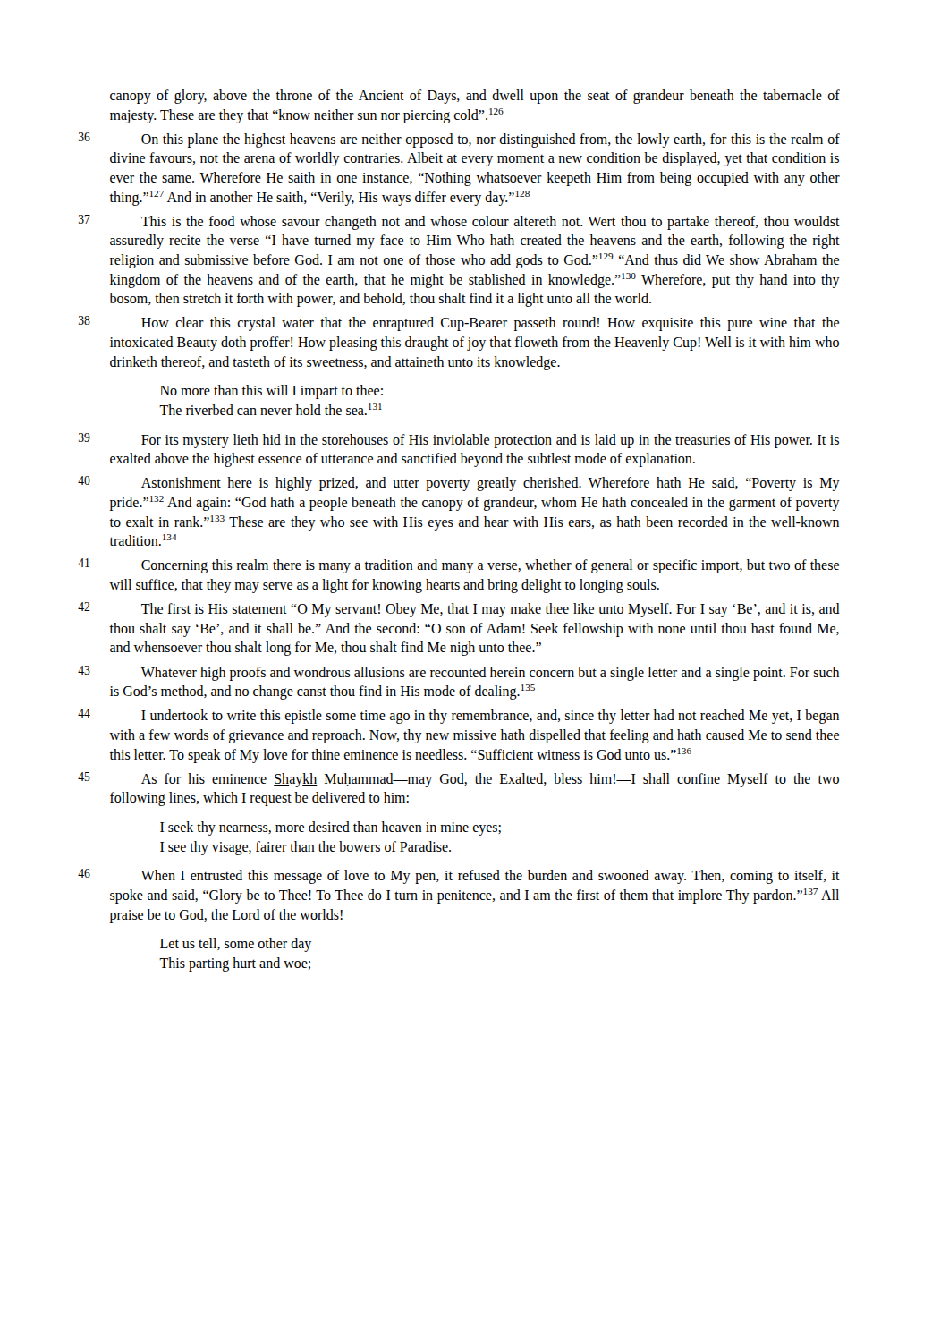canopy of glory, above the throne of the Ancient of Days, and dwell upon the seat of grandeur beneath the tabernacle of majesty. These are they that “know neither sun nor piercing cold”.126
36 On this plane the highest heavens are neither opposed to, nor distinguished from, the lowly earth, for this is the realm of divine favours, not the arena of worldly contraries. Albeit at every moment a new condition be displayed, yet that condition is ever the same. Wherefore He saith in one instance, “Nothing whatsoever keepeth Him from being occupied with any other thing.”127 And in another He saith, “Verily, His ways differ every day.”128
37 This is the food whose savour changeth not and whose colour altereth not. Wert thou to partake thereof, thou wouldst assuredly recite the verse “I have turned my face to Him Who hath created the heavens and the earth, following the right religion and submissive before God. I am not one of those who add gods to God.”129 “And thus did We show Abraham the kingdom of the heavens and of the earth, that he might be stablished in knowledge.”130 Wherefore, put thy hand into thy bosom, then stretch it forth with power, and behold, thou shalt find it a light unto all the world.
38 How clear this crystal water that the enraptured Cup-Bearer passeth round! How exquisite this pure wine that the intoxicated Beauty doth proffer! How pleasing this draught of joy that floweth from the Heavenly Cup! Well is it with him who drinketh thereof, and tasteth of its sweetness, and attaineth unto its knowledge.
No more than this will I impart to thee:
The riverbed can never hold the sea.131
39 For its mystery lieth hid in the storehouses of His inviolable protection and is laid up in the treasuries of His power. It is exalted above the highest essence of utterance and sanctified beyond the subtlest mode of explanation.
40 Astonishment here is highly prized, and utter poverty greatly cherished. Wherefore hath He said, “Poverty is My pride.”132 And again: “God hath a people beneath the canopy of grandeur, whom He hath concealed in the garment of poverty to exalt in rank.”133 These are they who see with His eyes and hear with His ears, as hath been recorded in the well-known tradition.134
41 Concerning this realm there is many a tradition and many a verse, whether of general or specific import, but two of these will suffice, that they may serve as a light for knowing hearts and bring delight to longing souls.
42 The first is His statement “O My servant! Obey Me, that I may make thee like unto Myself. For I say ‘Be’, and it is, and thou shalt say ‘Be’, and it shall be.” And the second: “O son of Adam! Seek fellowship with none until thou hast found Me, and whensoever thou shalt long for Me, thou shalt find Me nigh unto thee.”
43 Whatever high proofs and wondrous allusions are recounted herein concern but a single letter and a single point. For such is God’s method, and no change canst thou find in His mode of dealing.135
44 I undertook to write this epistle some time ago in thy remembrance, and, since thy letter had not reached Me yet, I began with a few words of grievance and reproach. Now, thy new missive hath dispelled that feeling and hath caused Me to send thee this letter. To speak of My love for thine eminence is needless. “Sufficient witness is God unto us.”136
45 As for his eminence Shaykh Muḥammad—may God, the Exalted, bless him!—I shall confine Myself to the two following lines, which I request be delivered to him:
I seek thy nearness, more desired than heaven in mine eyes;
I see thy visage, fairer than the bowers of Paradise.
46 When I entrusted this message of love to My pen, it refused the burden and swooned away. Then, coming to itself, it spoke and said, “Glory be to Thee! To Thee do I turn in penitence, and I am the first of them that implore Thy pardon.”137 All praise be to God, the Lord of the worlds!
Let us tell, some other day
This parting hurt and woe;